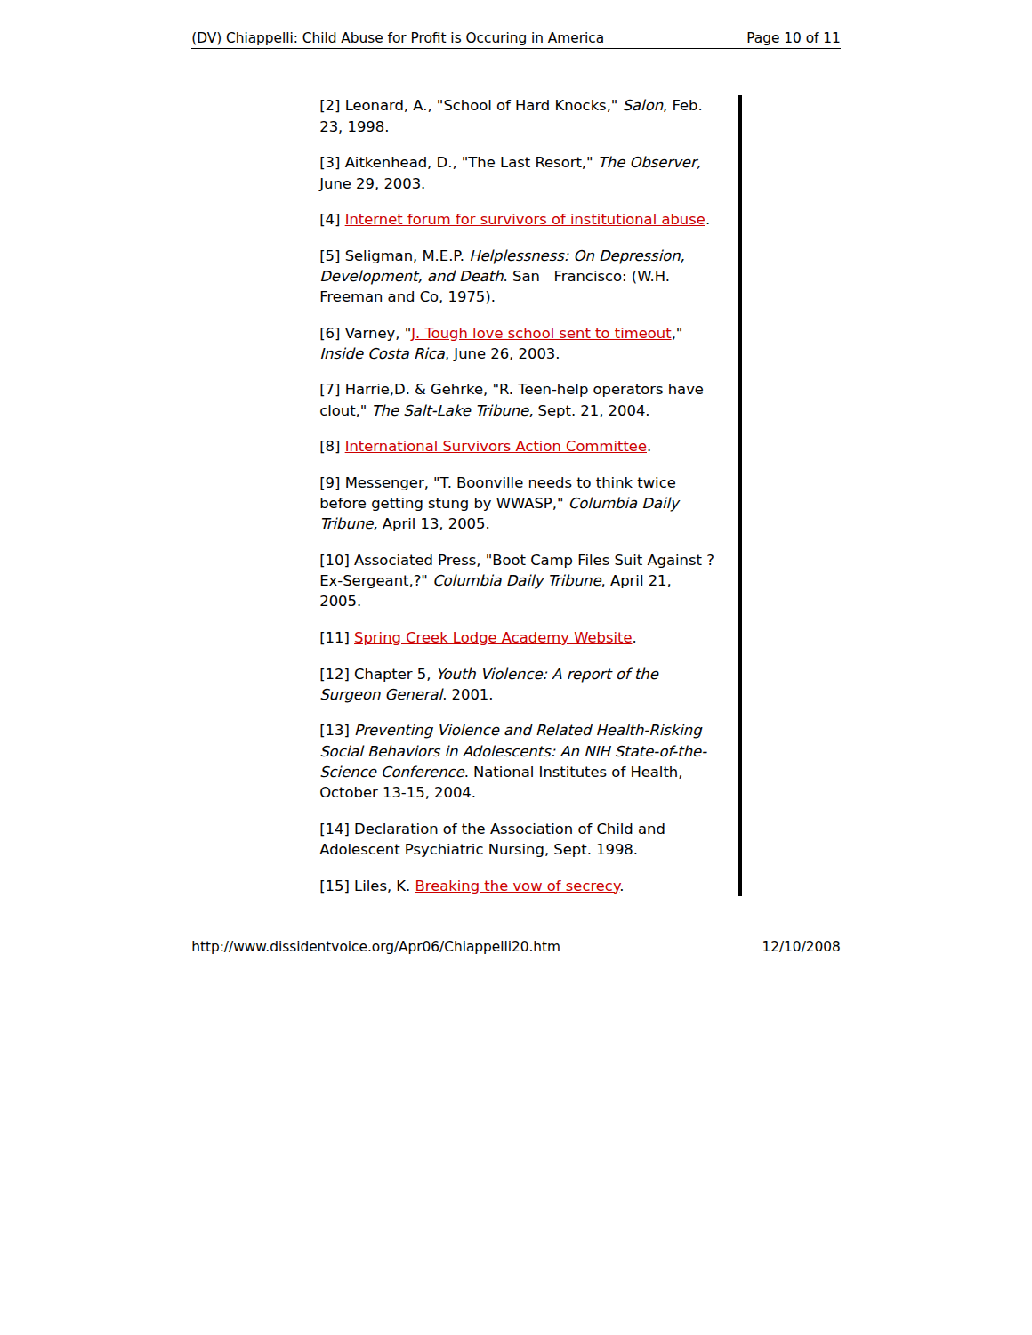(DV) Chiappelli: Child Abuse for Profit is Occuring in America
Page 10 of 11
[2] Leonard, A., "School of Hard Knocks," Salon, Feb. 23, 1998.
[3] Aitkenhead, D., "The Last Resort," The Observer, June 29, 2003.
[4] Internet forum for survivors of institutional abuse.
[5] Seligman, M.E.P. Helplessness: On Depression, Development, and Death. San Francisco: (W.H. Freeman and Co, 1975).
[6] Varney, "J. Tough love school sent to timeout," Inside Costa Rica, June 26, 2003.
[7] Harrie,D. & Gehrke, "R. Teen-help operators have clout," The Salt-Lake Tribune, Sept. 21, 2004.
[8] International Survivors Action Committee.
[9] Messenger, "T. Boonville needs to think twice before getting stung by WWASP," Columbia Daily Tribune, April 13, 2005.
[10] Associated Press, "Boot Camp Files Suit Against ?Ex-Sergeant,?" Columbia Daily Tribune, April 21, 2005.
[11] Spring Creek Lodge Academy Website.
[12] Chapter 5, Youth Violence: A report of the Surgeon General. 2001.
[13] Preventing Violence and Related Health-Risking Social Behaviors in Adolescents: An NIH State-of-the-Science Conference. National Institutes of Health, October 13-15, 2004.
[14] Declaration of the Association of Child and Adolescent Psychiatric Nursing, Sept. 1998.
[15] Liles, K. Breaking the vow of secrecy.
http://www.dissidentvoice.org/Apr06/Chiappelli20.htm
12/10/2008